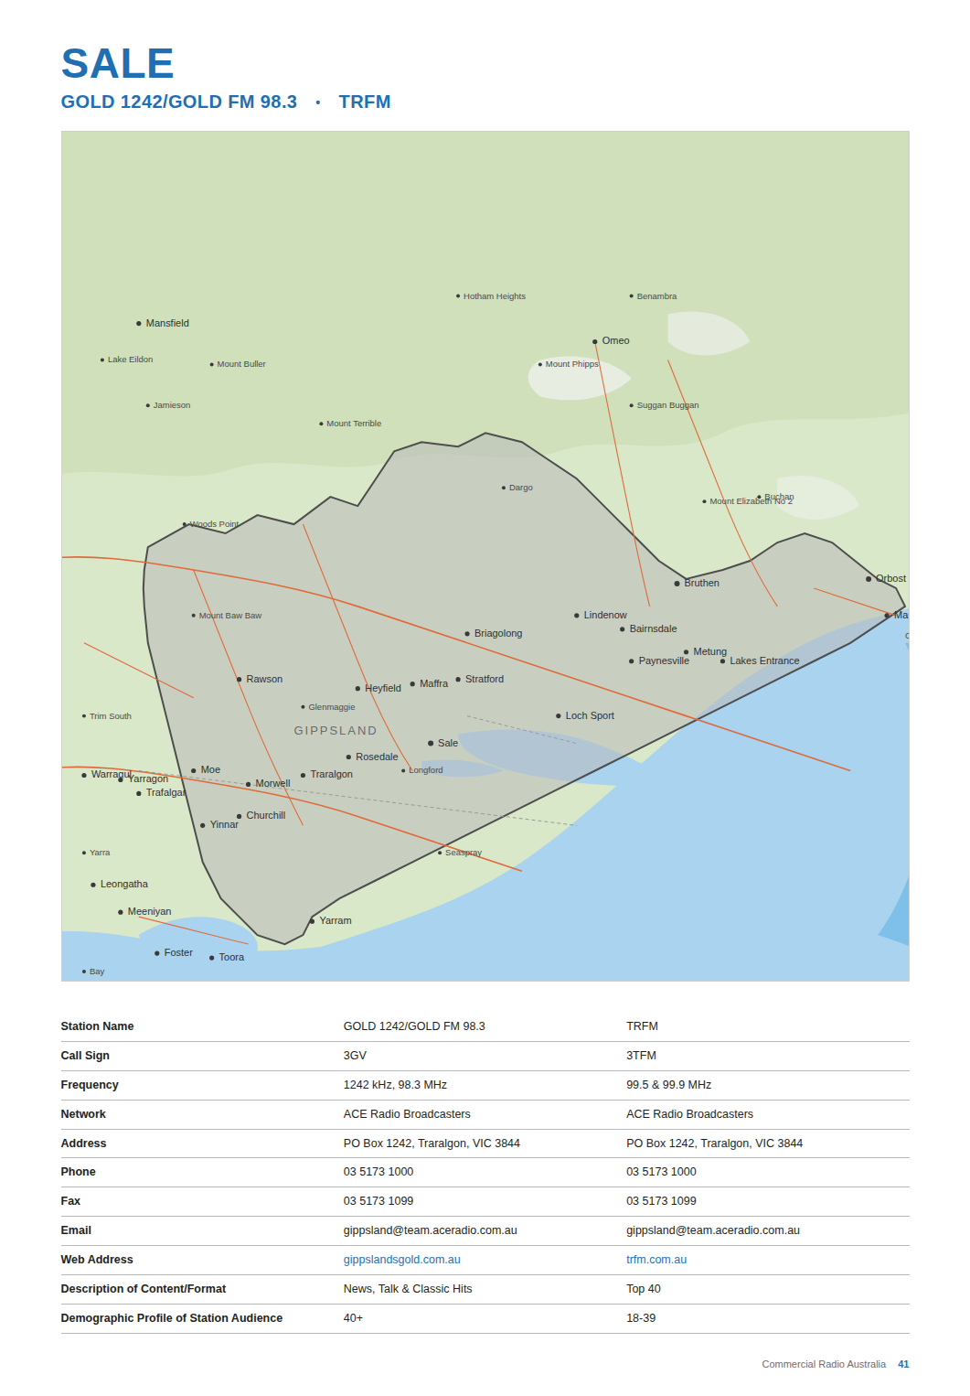SALE
GOLD 1242/GOLD FM 98.3 • TRFM
Mansfield Omeo Hotham Heights Benambra Mount Buller Lake Eildon Mount Phipps Suggan Buggan Jamieson Mount Terrible Dargo Mount Elizabeth No 2 Buchan Woods Point Mount Baw Baw Rawson Trim South Heyfield Maffra Stratford Briagolong Lindenow Bairnsdale Metung Paynesville Lakes Entrance Bruthen Orbost Marlo Loch Sport Sale Rosedale Longford Traralgon Morwell Moe Yarragon Warragul Trafalgar Churchill Yinnar Yarra Leongatha Meeniyan Foster Toora Yarram Bay Seaspray Glenmaggie Cape Conran GIPPSLAND GE Corner Inlet Corner Inlet Corner Inlet Waratah Bay Wilsons Promontory Mount La Trobe
| Station Name | GOLD 1242/GOLD FM 98.3 | TRFM |
| Call Sign | 3GV | 3TFM |
| Frequency | 1242 kHz, 98.3 MHz | 99.5 & 99.9 MHz |
| Network | ACE Radio Broadcasters | ACE Radio Broadcasters |
| Address | PO Box 1242, Traralgon, VIC 3844 | PO Box 1242, Traralgon, VIC 3844 |
| Phone | 03 5173 1000 | 03 5173 1000 |
| Fax | 03 5173 1099 | 03 5173 1099 |
| Email | gippsland@team.aceradio.com.au | gippsland@team.aceradio.com.au |
| Web Address | gippslandsgold.com.au | trfm.com.au |
| Description of Content/Format | News, Talk & Classic Hits | Top 40 |
| Demographic Profile of Station Audience | 40+ | 18-39 |
Commercial Radio Australia 41